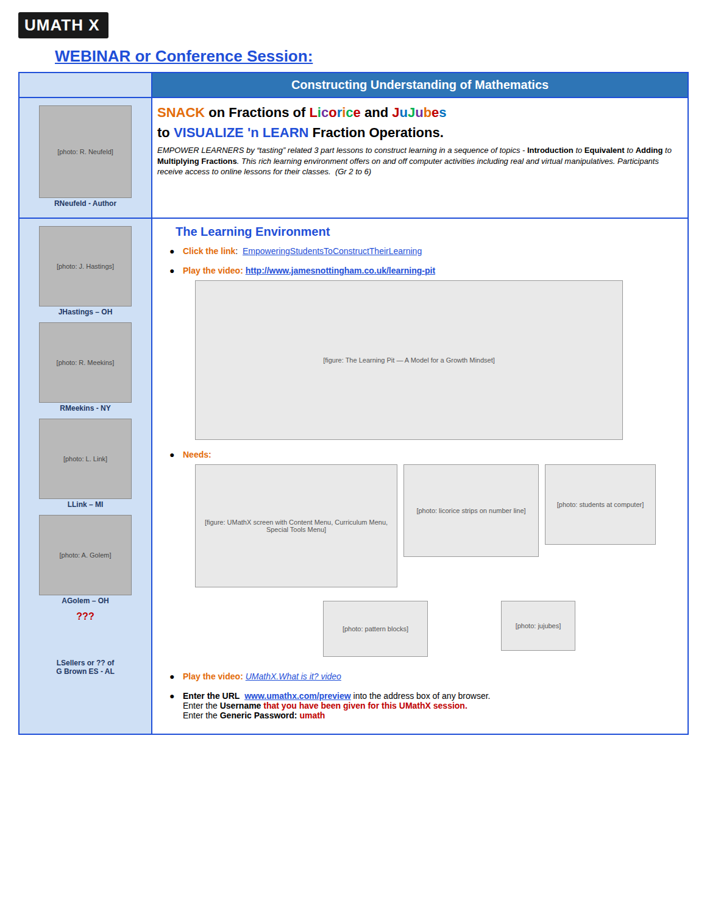UMATH X
WEBINAR or Conference Session:
| | Constructing Understanding of Mathematics |
| [photo: R. Neufeld] RNeufeld - Author | SNACK on Fractions of L i c o r i c e and J u J u b e s to VISUALIZE 'n LEARN Fraction Operations. EMPOWER LEARNERS by “tasting” related 3 part lessons to construct learning in a sequence of topics - Introduction to Equivalent to Adding to Multiplying Fractions . This rich learning environment offers on and off computer activities including real and virtual manipulatives. Participants receive access to online lessons for their classes. (Gr 2 to 6) |
| [photo: J. Hastings] JHastings – OH [photo: R. Meekins] RMeekins - NY [photo: L. Link] LLink – MI [photo: A. Golem] AGolem – OH ??? LSellers or ?? of G Brown ES - AL | The Learning Environment Click the link : EmpoweringStudentsToConstructTheirLearning Play the video: http://www.jamesnottingham.co.uk/learning-pit [figure: The Learning Pit — A Model for a Growth Mindset] Needs: [figure: UMathX screen with Content Menu, Curriculum Menu, Special Tools Menu] [photo: licorice strips on number line] [photo: students at computer] [photo: pattern blocks] [photo: jujubes] Play the video: UMathX.What is it? video Enter the URL www.umathx.com/preview into the address box of any browser. Enter the Username that you have been given for this UMathX session. Enter the Generic Password: umath |